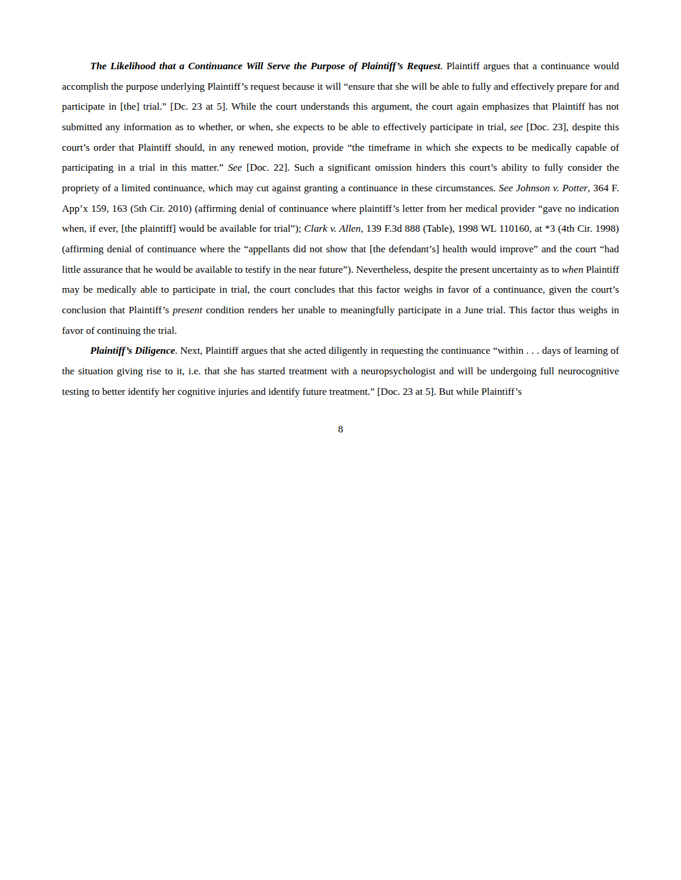The Likelihood that a Continuance Will Serve the Purpose of Plaintiff’s Request. Plaintiff argues that a continuance would accomplish the purpose underlying Plaintiff’s request because it will “ensure that she will be able to fully and effectively prepare for and participate in [the] trial.” [Dc. 23 at 5]. While the court understands this argument, the court again emphasizes that Plaintiff has not submitted any information as to whether, or when, she expects to be able to effectively participate in trial, see [Doc. 23], despite this court’s order that Plaintiff should, in any renewed motion, provide “the timeframe in which she expects to be medically capable of participating in a trial in this matter.” See [Doc. 22]. Such a significant omission hinders this court’s ability to fully consider the propriety of a limited continuance, which may cut against granting a continuance in these circumstances. See Johnson v. Potter, 364 F. App’x 159, 163 (5th Cir. 2010) (affirming denial of continuance where plaintiff’s letter from her medical provider “gave no indication when, if ever, [the plaintiff] would be available for trial”); Clark v. Allen, 139 F.3d 888 (Table), 1998 WL 110160, at *3 (4th Cir. 1998) (affirming denial of continuance where the “appellants did not show that [the defendant’s] health would improve” and the court “had little assurance that he would be available to testify in the near future”). Nevertheless, despite the present uncertainty as to when Plaintiff may be medically able to participate in trial, the court concludes that this factor weighs in favor of a continuance, given the court’s conclusion that Plaintiff’s present condition renders her unable to meaningfully participate in a June trial. This factor thus weighs in favor of continuing the trial.
Plaintiff’s Diligence. Next, Plaintiff argues that she acted diligently in requesting the continuance “within . . . days of learning of the situation giving rise to it, i.e. that she has started treatment with a neuropsychologist and will be undergoing full neurocognitive testing to better identify her cognitive injuries and identify future treatment.” [Doc. 23 at 5]. But while Plaintiff’s
8